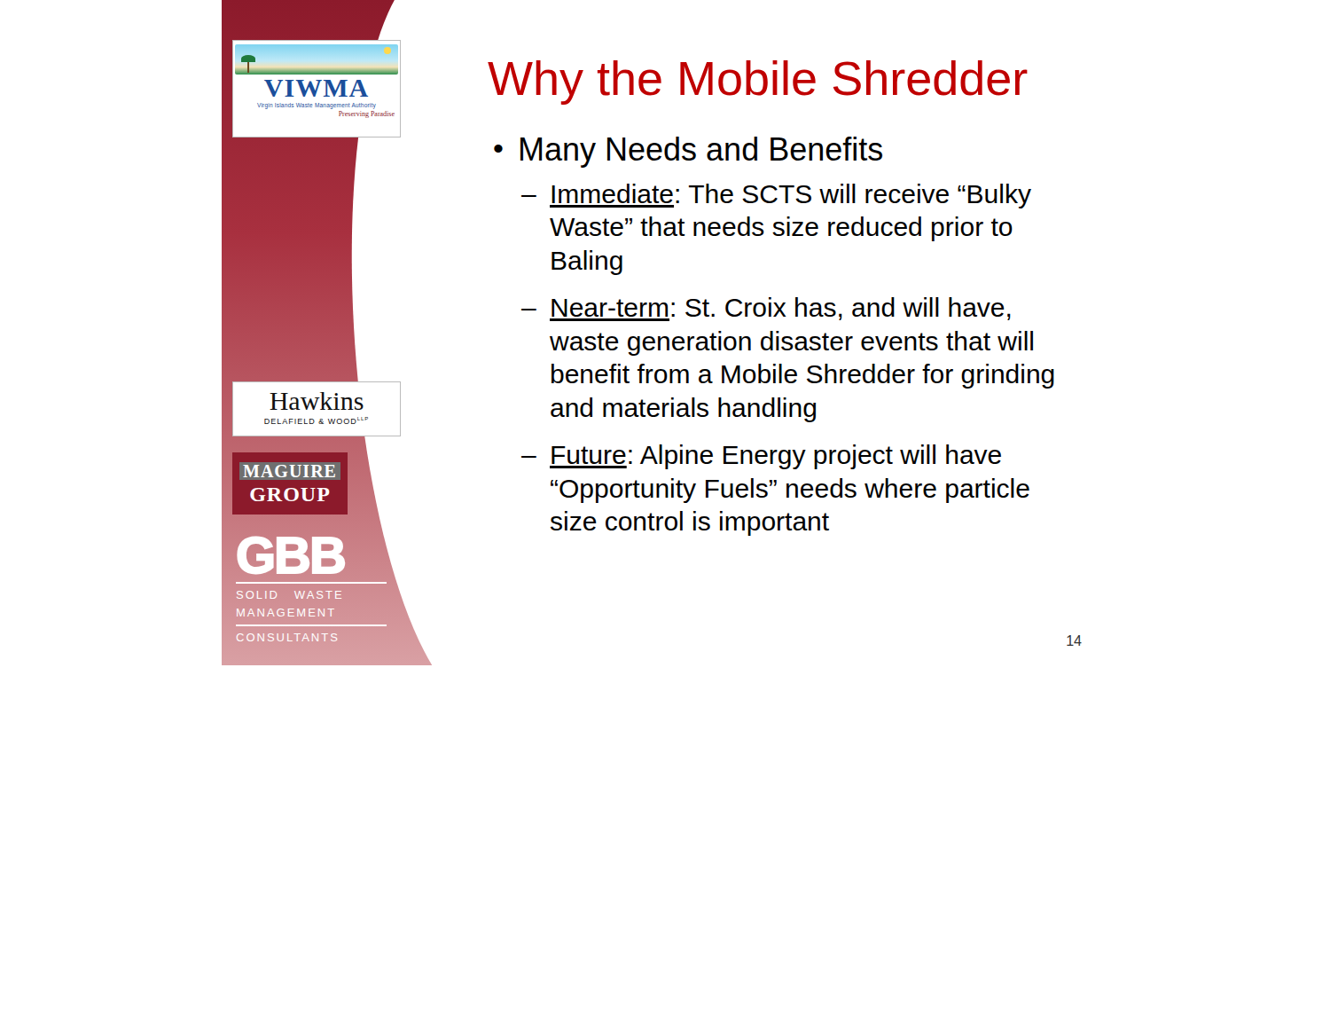VIWMA
Virgin Islands Waste Management Authority
Preserving Paradise
Hawkins
DELAFIELD & WOODLLP
MAGUIRE
GROUP
GBB
SOLID WASTE
MANAGEMENT
CONSULTANTS
Why the Mobile Shredder
Many Needs and Benefits
Immediate: The SCTS will receive “Bulky Waste” that needs size reduced prior to Baling
Near-term: St. Croix has, and will have, waste generation disaster events that will benefit from a Mobile Shredder for grinding and materials handling
Future: Alpine Energy project will have “Opportunity Fuels” needs where particle size control is important
14